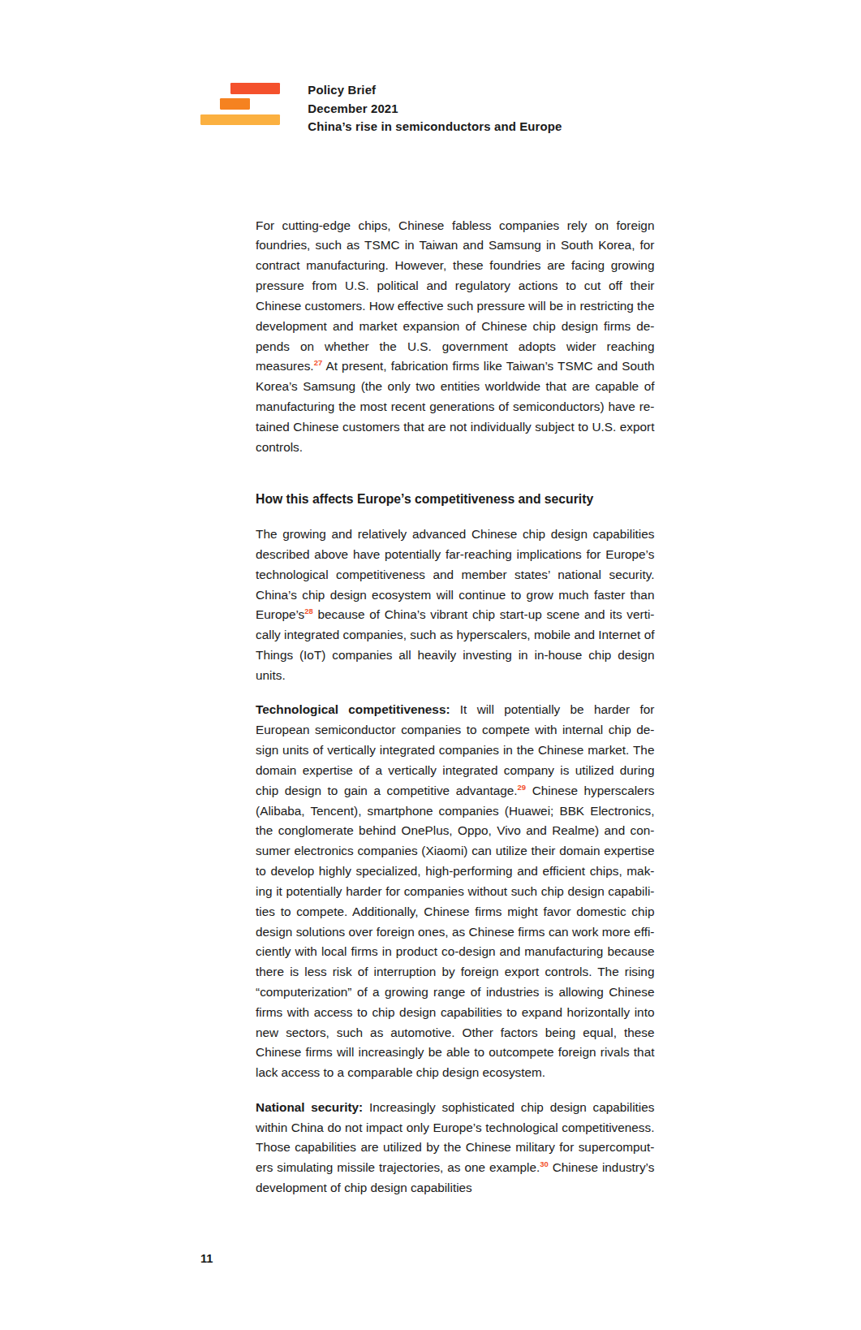Policy Brief
December 2021
China’s rise in semiconductors and Europe
For cutting-edge chips, Chinese fabless companies rely on foreign foundries, such as TSMC in Taiwan and Samsung in South Korea, for contract manufacturing. However, these foundries are facing growing pressure from U.S. political and regulatory actions to cut off their Chinese customers. How effective such pressure will be in restricting the development and market expansion of Chinese chip design firms depends on whether the U.S. government adopts wider reaching measures.27 At present, fabrication firms like Taiwan’s TSMC and South Korea’s Samsung (the only two entities worldwide that are capable of manufacturing the most recent generations of semiconductors) have retained Chinese customers that are not individually subject to U.S. export controls.
How this affects Europe’s competitiveness and security
The growing and relatively advanced Chinese chip design capabilities described above have potentially far-reaching implications for Europe’s technological competitiveness and member states’ national security. China’s chip design ecosystem will continue to grow much faster than Europe’s28 because of China’s vibrant chip start-up scene and its vertically integrated companies, such as hyperscalers, mobile and Internet of Things (IoT) companies all heavily investing in in-house chip design units.
Technological competitiveness: It will potentially be harder for European semiconductor companies to compete with internal chip design units of vertically integrated companies in the Chinese market. The domain expertise of a vertically integrated company is utilized during chip design to gain a competitive advantage.29 Chinese hyperscalers (Alibaba, Tencent), smartphone companies (Huawei; BBK Electronics, the conglomerate behind OnePlus, Oppo, Vivo and Realme) and consumer electronics companies (Xiaomi) can utilize their domain expertise to develop highly specialized, high-performing and efficient chips, making it potentially harder for companies without such chip design capabilities to compete. Additionally, Chinese firms might favor domestic chip design solutions over foreign ones, as Chinese firms can work more efficiently with local firms in product co-design and manufacturing because there is less risk of interruption by foreign export controls. The rising “computerization” of a growing range of industries is allowing Chinese firms with access to chip design capabilities to expand horizontally into new sectors, such as automotive. Other factors being equal, these Chinese firms will increasingly be able to outcompete foreign rivals that lack access to a comparable chip design ecosystem.
National security: Increasingly sophisticated chip design capabilities within China do not impact only Europe’s technological competitiveness. Those capabilities are utilized by the Chinese military for supercomputers simulating missile trajectories, as one example.30 Chinese industry’s development of chip design capabilities
11